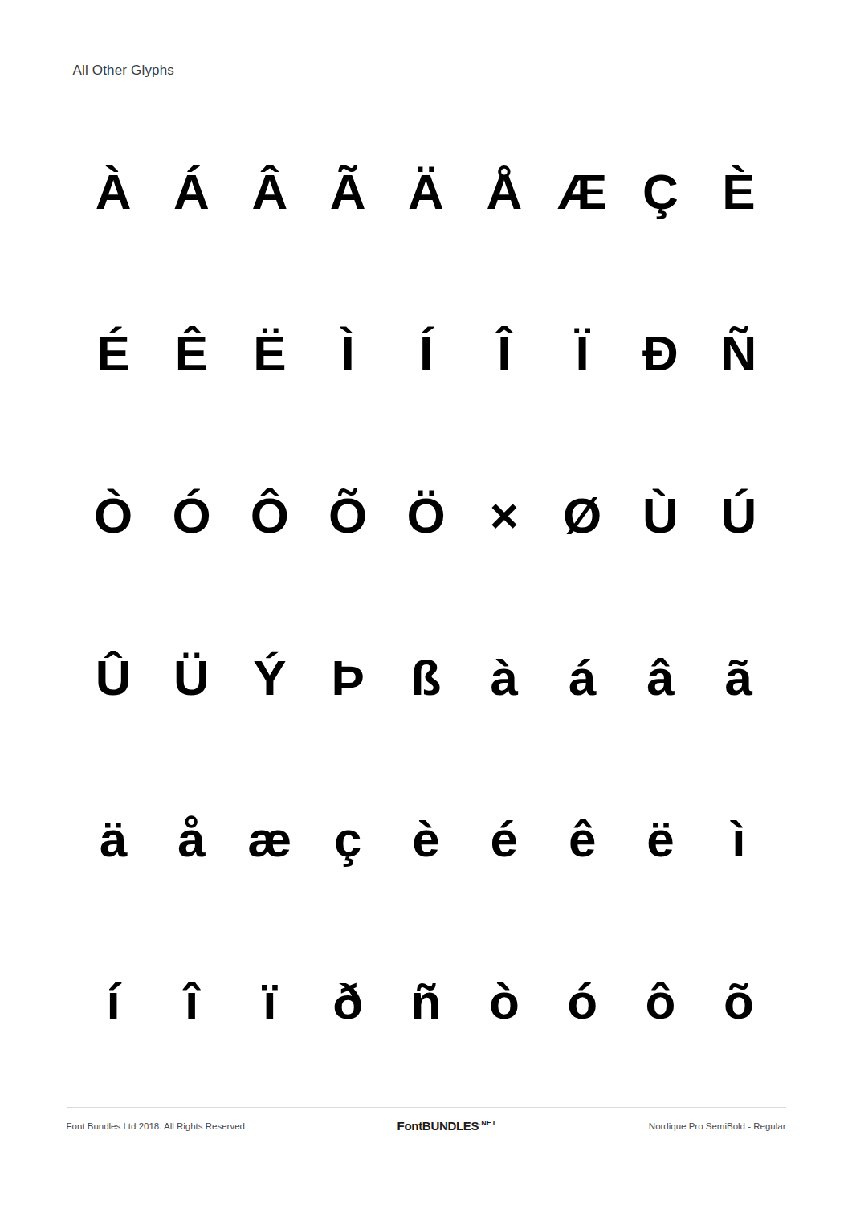All Other Glyphs
ÀÁÂÃÄÅÆÇÈ ÉÊËÌÍÎÏÐÑ ÒÓÔÕÖ×ØÙÚ ÛÜÝÞßàáâã äåæçèéêëì íîïðñòóôõ
Font Bundles Ltd 2018. All Rights Reserved
FontBUNDLES.NET
Nordique Pro SemiBold - Regular